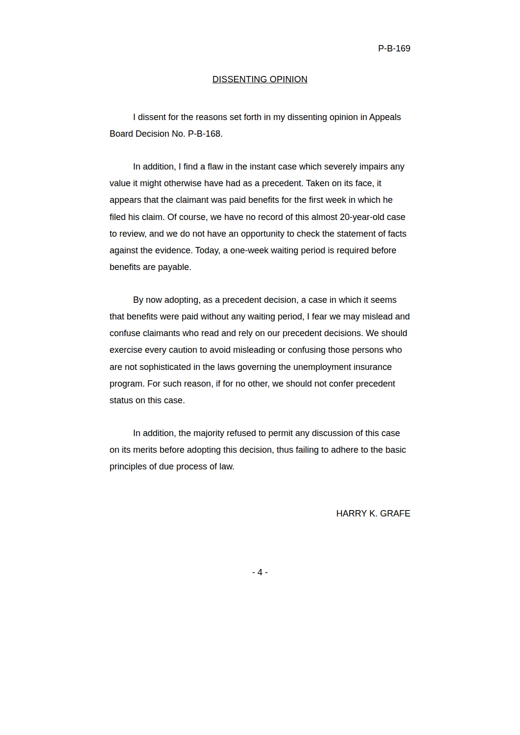P-B-169
DISSENTING OPINION
I dissent for the reasons set forth in my dissenting opinion in Appeals Board Decision No. P-B-168.
In addition, I find a flaw in the instant case which severely impairs any value it might otherwise have had as a precedent. Taken on its face, it appears that the claimant was paid benefits for the first week in which he filed his claim. Of course, we have no record of this almost 20-year-old case to review, and we do not have an opportunity to check the statement of facts against the evidence. Today, a one-week waiting period is required before benefits are payable.
By now adopting, as a precedent decision, a case in which it seems that benefits were paid without any waiting period, I fear we may mislead and confuse claimants who read and rely on our precedent decisions. We should exercise every caution to avoid misleading or confusing those persons who are not sophisticated in the laws governing the unemployment insurance program. For such reason, if for no other, we should not confer precedent status on this case.
In addition, the majority refused to permit any discussion of this case on its merits before adopting this decision, thus failing to adhere to the basic principles of due process of law.
HARRY K. GRAFE
- 4 -